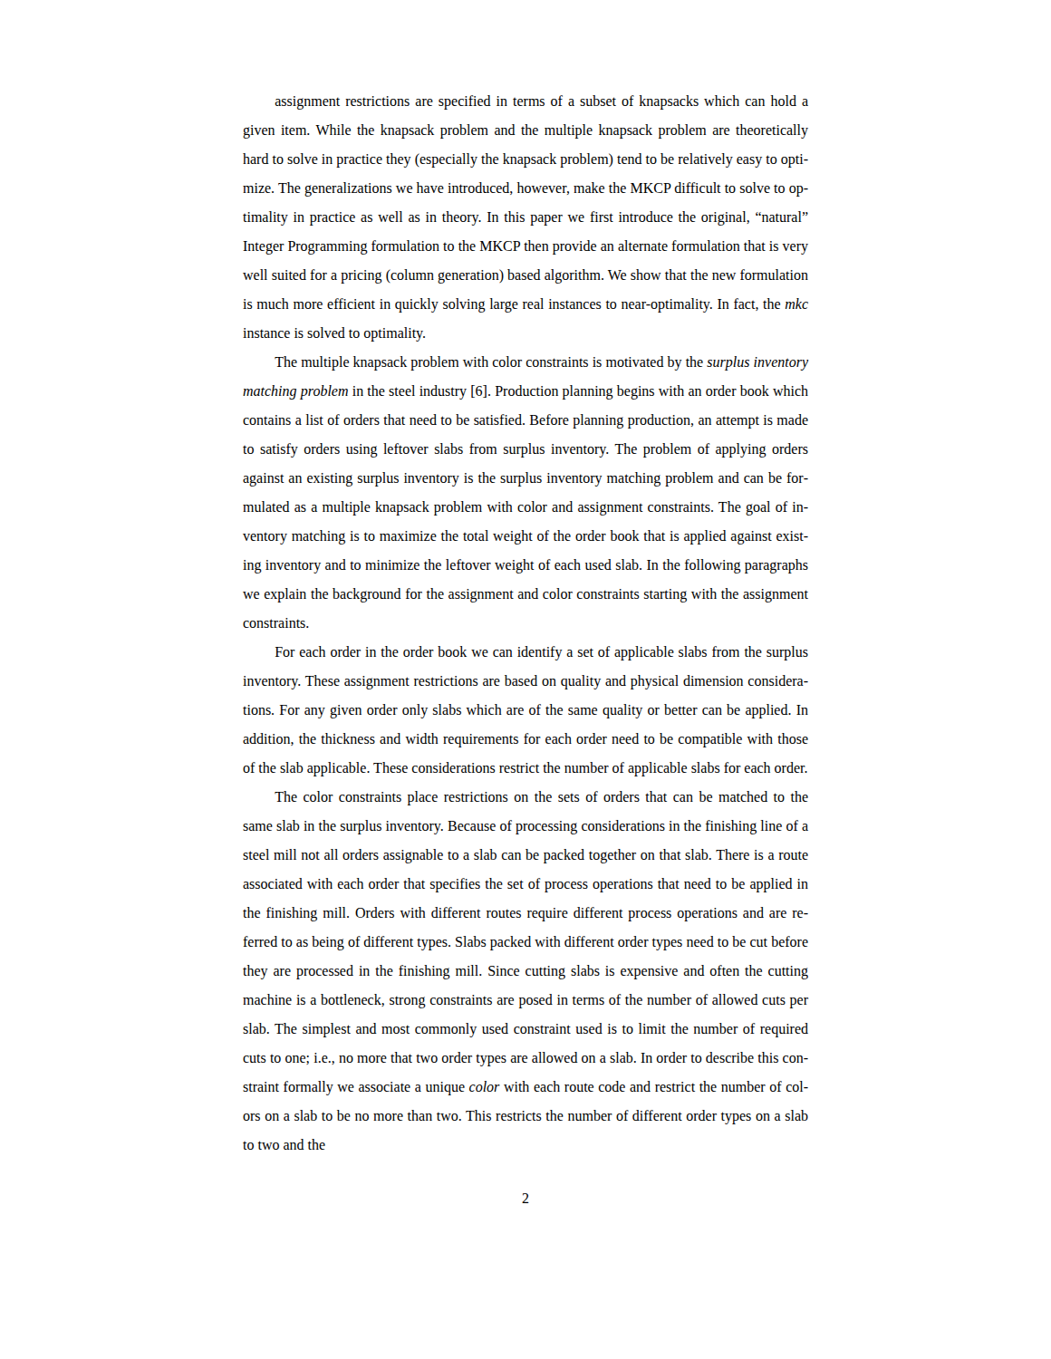assignment restrictions are specified in terms of a subset of knapsacks which can hold a given item. While the knapsack problem and the multiple knapsack problem are theoretically hard to solve in practice they (especially the knapsack problem) tend to be relatively easy to optimize. The generalizations we have introduced, however, make the MKCP difficult to solve to optimality in practice as well as in theory. In this paper we first introduce the original, “natural” Integer Programming formulation to the MKCP then provide an alternate formulation that is very well suited for a pricing (column generation) based algorithm. We show that the new formulation is much more efficient in quickly solving large real instances to near-optimality. In fact, the mkc instance is solved to optimality.
The multiple knapsack problem with color constraints is motivated by the surplus inventory matching problem in the steel industry [6]. Production planning begins with an order book which contains a list of orders that need to be satisfied. Before planning production, an attempt is made to satisfy orders using leftover slabs from surplus inventory. The problem of applying orders against an existing surplus inventory is the surplus inventory matching problem and can be formulated as a multiple knapsack problem with color and assignment constraints. The goal of inventory matching is to maximize the total weight of the order book that is applied against existing inventory and to minimize the leftover weight of each used slab. In the following paragraphs we explain the background for the assignment and color constraints starting with the assignment constraints.
For each order in the order book we can identify a set of applicable slabs from the surplus inventory. These assignment restrictions are based on quality and physical dimension considerations. For any given order only slabs which are of the same quality or better can be applied. In addition, the thickness and width requirements for each order need to be compatible with those of the slab applicable. These considerations restrict the number of applicable slabs for each order.
The color constraints place restrictions on the sets of orders that can be matched to the same slab in the surplus inventory. Because of processing considerations in the finishing line of a steel mill not all orders assignable to a slab can be packed together on that slab. There is a route associated with each order that specifies the set of process operations that need to be applied in the finishing mill. Orders with different routes require different process operations and are referred to as being of different types. Slabs packed with different order types need to be cut before they are processed in the finishing mill. Since cutting slabs is expensive and often the cutting machine is a bottleneck, strong constraints are posed in terms of the number of allowed cuts per slab. The simplest and most commonly used constraint used is to limit the number of required cuts to one; i.e., no more that two order types are allowed on a slab. In order to describe this constraint formally we associate a unique color with each route code and restrict the number of colors on a slab to be no more than two. This restricts the number of different order types on a slab to two and the
2